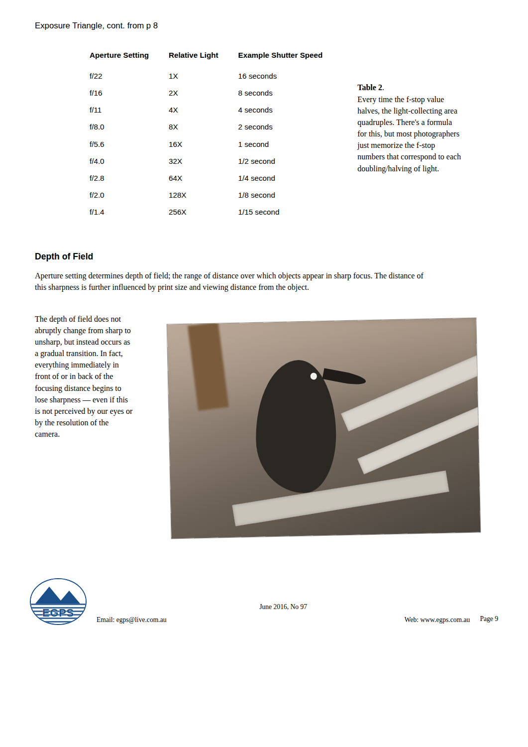Exposure Triangle, cont. from p 8
| Aperture Setting | Relative Light | Example Shutter Speed |
| --- | --- | --- |
| f/22 | 1X | 16 seconds |
| f/16 | 2X | 8 seconds |
| f/11 | 4X | 4 seconds |
| f/8.0 | 8X | 2 seconds |
| f/5.6 | 16X | 1 second |
| f/4.0 | 32X | 1/2 second |
| f/2.8 | 64X | 1/4 second |
| f/2.0 | 128X | 1/8 second |
| f/1.4 | 256X | 1/15 second |
Table 2.
Every time the f-stop value halves, the light-collecting area quadruples. There's a formula for this, but most photographers just memorize the f-stop numbers that correspond to each doubling/halving of light.
Depth of Field
Aperture setting determines depth of field; the range of distance over which objects appear in sharp focus. The distance of this sharpness is further influenced by print size and viewing distance from the object.
The depth of field does not abruptly change from sharp to unsharp, but instead occurs as a gradual transition. In fact, everything immediately in front of or in back of the focusing distance begins to lose sharpness — even if this is not perceived by our eyes or by the resolution of the camera.
EGPS
June 2016, No 97
Email: egps@live.com.au Web: www.egps.com.au
Page 9